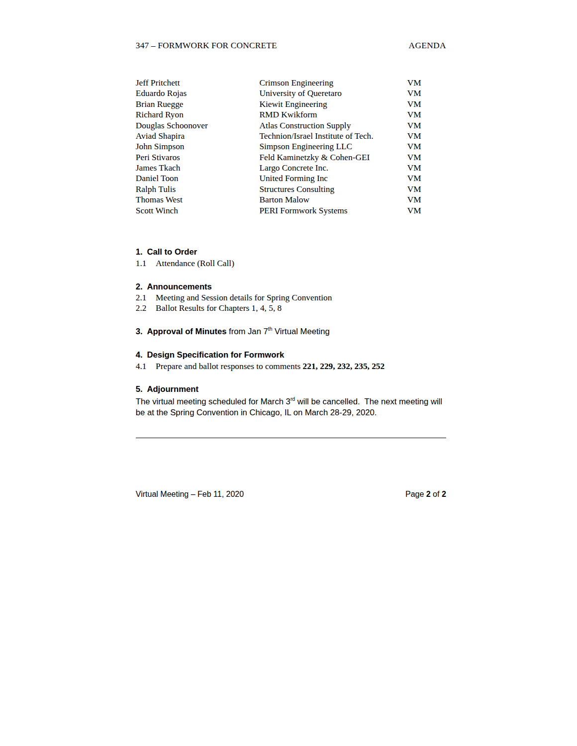347 – FORMWORK FOR CONCRETE
AGENDA
| Jeff Pritchett | Crimson Engineering | VM |
| Eduardo Rojas | University of Queretaro | VM |
| Brian Ruegge | Kiewit Engineering | VM |
| Richard Ryon | RMD Kwikform | VM |
| Douglas Schoonover | Atlas Construction Supply | VM |
| Aviad Shapira | Technion/Israel Institute of Tech. | VM |
| John Simpson | Simpson Engineering LLC | VM |
| Peri Stivaros | Feld Kaminetzky & Cohen-GEI | VM |
| James Tkach | Largo Concrete Inc. | VM |
| Daniel Toon | United Forming Inc | VM |
| Ralph Tulis | Structures Consulting | VM |
| Thomas West | Barton Malow | VM |
| Scott Winch | PERI Formwork Systems | VM |
1. Call to Order
1.1 Attendance (Roll Call)
2. Announcements
2.1 Meeting and Session details for Spring Convention
2.2 Ballot Results for Chapters 1, 4, 5, 8
3. Approval of Minutes from Jan 7th Virtual Meeting
4. Design Specification for Formwork
4.1 Prepare and ballot responses to comments 221, 229, 232, 235, 252
5. Adjournment
The virtual meeting scheduled for March 3rd will be cancelled. The next meeting will be at the Spring Convention in Chicago, IL on March 28-29, 2020.
Virtual Meeting – Feb 11, 2020
Page 2 of 2